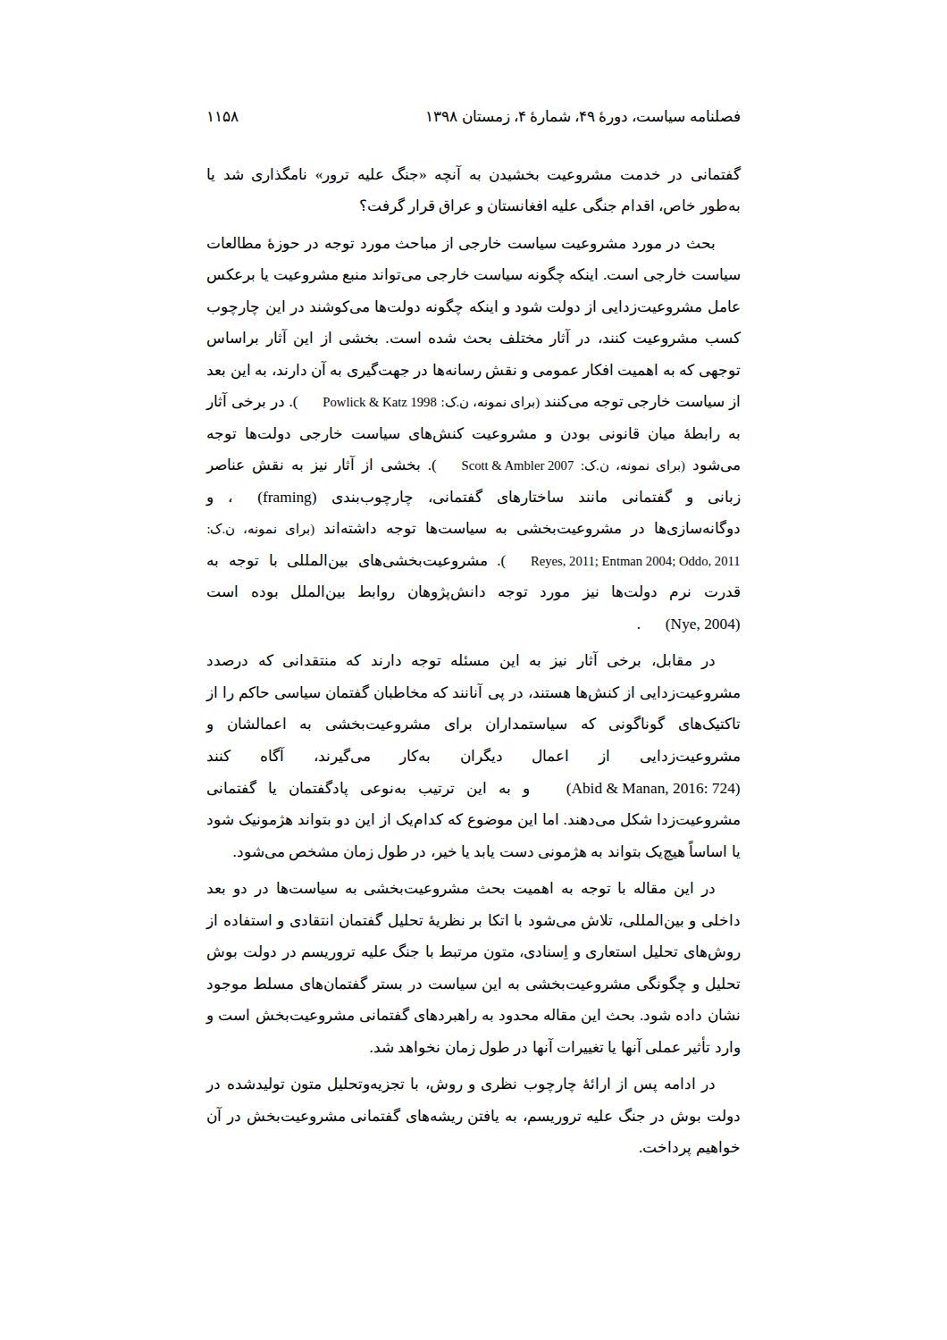فصلنامه سیاست، دورهٔ ۴۹، شمارهٔ ۴، زمستان ۱۳۹۸ ۱۱۵۸
گفتمانی در خدمت مشروعیت بخشیدن به آنچه «جنگ علیه ترور» نامگذاری شد یا به‌طور خاص، اقدام جنگی علیه افغانستان و عراق قرار گرفت؟
بحث در مورد مشروعیت سیاست خارجی از مباحث مورد توجه در حوزهٔ مطالعات سیاست خارجی است. اینکه چگونه سیاست خارجی می‌تواند منبع مشروعیت یا برعکس عامل مشروعیت‌زدایی از دولت شود و اینکه چگونه دولت‌ها می‌کوشند در این چارچوب کسب مشروعیت کنند، در آثار مختلف بحث شده است. بخشی از این آثار براساس توجهی که به اهمیت افکار عمومی و نقش رسانه‌ها در جهت‌گیری به آن دارند، به این بعد از سیاست خارجی توجه می‌کنند (برای نمونه، ن.ک: Powlick & Katz 1998). در برخی آثار به رابطهٔ میان قانونی بودن و مشروعیت کنش‌های سیاست خارجی دولت‌ها توجه می‌شود (برای نمونه، ن.ک: Scott & Ambler 2007). بخشی از آثار نیز به نقش عناصر زبانی و گفتمانی مانند ساختارهای گفتمانی، چارچوب‌بندی (framing)، و دوگانه‌سازی‌ها در مشروعیت‌بخشی به سیاست‌ها توجه داشته‌اند (برای نمونه، ن.ک: Reyes, 2011; Entman 2004; Oddo, 2011). مشروعیت‌بخشی‌های بین‌المللی با توجه به قدرت نرم دولت‌ها نیز مورد توجه دانش‌پژوهان روابط بین‌الملل بوده است (Nye, 2004).
در مقابل، برخی آثار نیز به این مسئله توجه دارند که منتقدانی که درصدد مشروعیت‌زدایی از کنش‌ها هستند، در پی آنانند که مخاطبان گفتمان سیاسی حاکم را از تاکتیک‌های گوناگونی که سیاستمداران برای مشروعیت‌بخشی به اعمالشان و مشروعیت‌زدایی از اعمال دیگران به‌کار می‌گیرند، آگاه کنند (Abid & Manan, 2016: 724) و به این ترتیب به‌نوعی پادگفتمان یا گفتمانی مشروعیت‌زدا شکل می‌دهند. اما این موضوع که کدام‌یک از این دو بتواند هژمونیک شود یا اساساً هیچ‌یک بتواند به هژمونی دست یابد یا خیر، در طول زمان مشخص می‌شود.
در این مقاله با توجه به اهمیت بحث مشروعیت‌بخشی به سیاست‌ها در دو بعد داخلی و بین‌المللی، تلاش می‌شود با اتکا بر نظریهٔ تحلیل گفتمان انتقادی و استفاده از روش‌های تحلیل استعاری و اِسنادی، متون مرتبط با جنگ علیه تروریسم در دولت بوش تحلیل و چگونگی مشروعیت‌بخشی به این سیاست در بستر گفتمان‌های مسلط موجود نشان داده شود. بحث این مقاله محدود به راهبردهای گفتمانی مشروعیت‌بخش است و وارد تأثیر عملی آنها یا تغییرات آنها در طول زمان نخواهد شد.
در ادامه پس از ارائهٔ چارچوب نظری و روش، با تجزیه‌وتحلیل متون تولیدشده در دولت بوش در جنگ علیه تروریسم، به یافتن ریشه‌های گفتمانی مشروعیت‌بخش در آن خواهیم پرداخت.